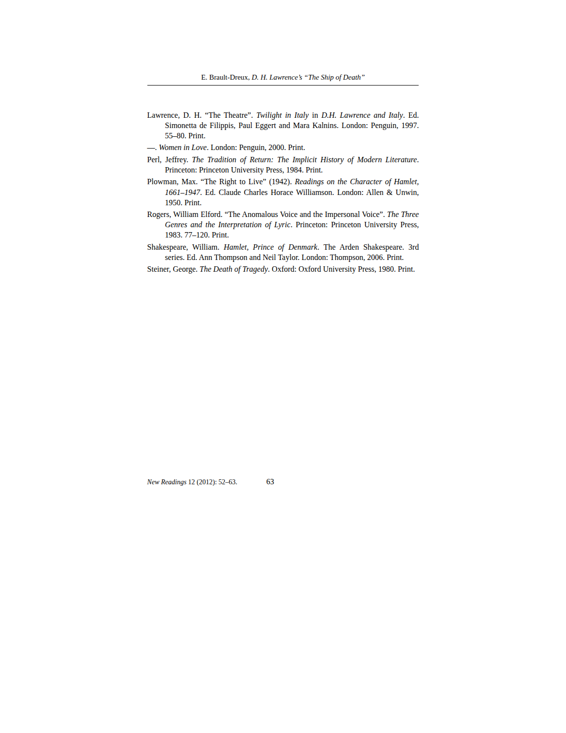E. Brault-Dreux, D. H. Lawrence’s “The Ship of Death”
Lawrence, D. H. “The Theatre”. Twilight in Italy in D.H. Lawrence and Italy. Ed. Simonetta de Filippis, Paul Eggert and Mara Kalnins. London: Penguin, 1997. 55–80. Print.
—. Women in Love. London: Penguin, 2000. Print.
Perl, Jeffrey. The Tradition of Return: The Implicit History of Modern Literature. Princeton: Princeton University Press, 1984. Print.
Plowman, Max. “The Right to Live” (1942). Readings on the Character of Hamlet, 1661–1947. Ed. Claude Charles Horace Williamson. London: Allen & Unwin, 1950. Print.
Rogers, William Elford. “The Anomalous Voice and the Impersonal Voice”. The Three Genres and the Interpretation of Lyric. Princeton: Princeton University Press, 1983. 77–120. Print.
Shakespeare, William. Hamlet, Prince of Denmark. The Arden Shakespeare. 3rd series. Ed. Ann Thompson and Neil Taylor. London: Thompson, 2006. Print.
Steiner, George. The Death of Tragedy. Oxford: Oxford University Press, 1980. Print.
New Readings 12 (2012): 52–63. 63